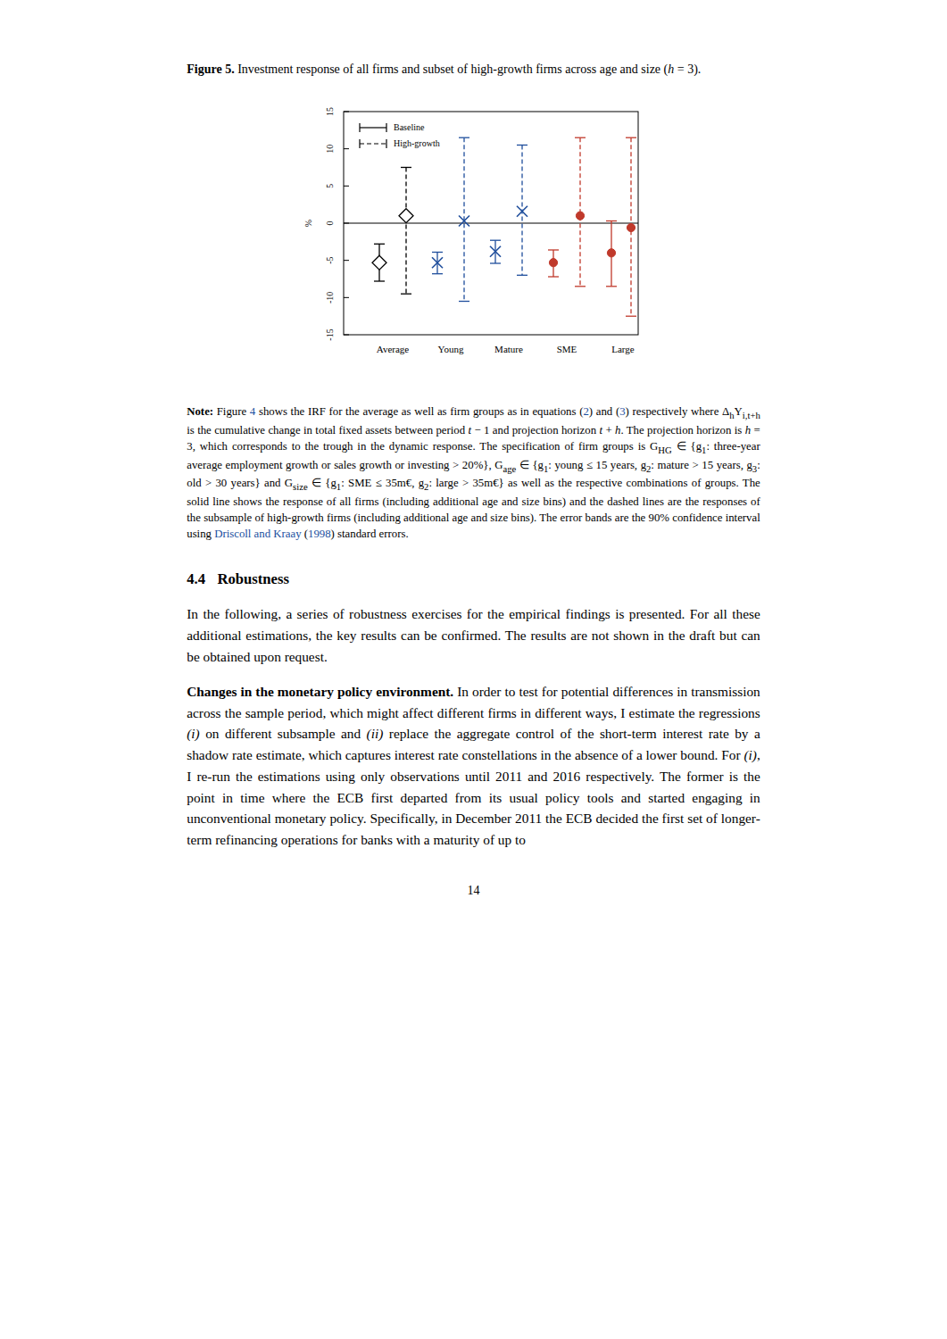Figure 5. Investment response of all firms and subset of high-growth firms across age and size (h = 3).
15 10 5 0 -5 -10 -15 % Baseline High-growth Average Young Mature SME Large
Note: Figure 4 shows the IRF for the average as well as firm groups as in equations (2) and (3) respectively where ΔhYi,t+h is the cumulative change in total fixed assets between period t − 1 and projection horizon t + h. The projection horizon is h = 3, which corresponds to the trough in the dynamic response. The specification of firm groups is GHG ∈ {g1: three-year average employment growth or sales growth or investing > 20%}, Gage ∈ {g1: young ≤ 15 years, g2: mature > 15 years, g3: old > 30 years} and Gsize ∈ {g1: SME ≤ 35m€, g2: large > 35m€} as well as the respective combinations of groups. The solid line shows the response of all firms (including additional age and size bins) and the dashed lines are the responses of the subsample of high-growth firms (including additional age and size bins). The error bands are the 90% confidence interval using Driscoll and Kraay (1998) standard errors.
4.4 Robustness
In the following, a series of robustness exercises for the empirical findings is presented. For all these additional estimations, the key results can be confirmed. The results are not shown in the draft but can be obtained upon request.
Changes in the monetary policy environment. In order to test for potential differences in transmission across the sample period, which might affect different firms in different ways, I estimate the regressions (i) on different subsample and (ii) replace the aggregate control of the short-term interest rate by a shadow rate estimate, which captures interest rate constellations in the absence of a lower bound. For (i), I re-run the estimations using only observations until 2011 and 2016 respectively. The former is the point in time where the ECB first departed from its usual policy tools and started engaging in unconventional monetary policy. Specifically, in December 2011 the ECB decided the first set of longer-term refinancing operations for banks with a maturity of up to
14